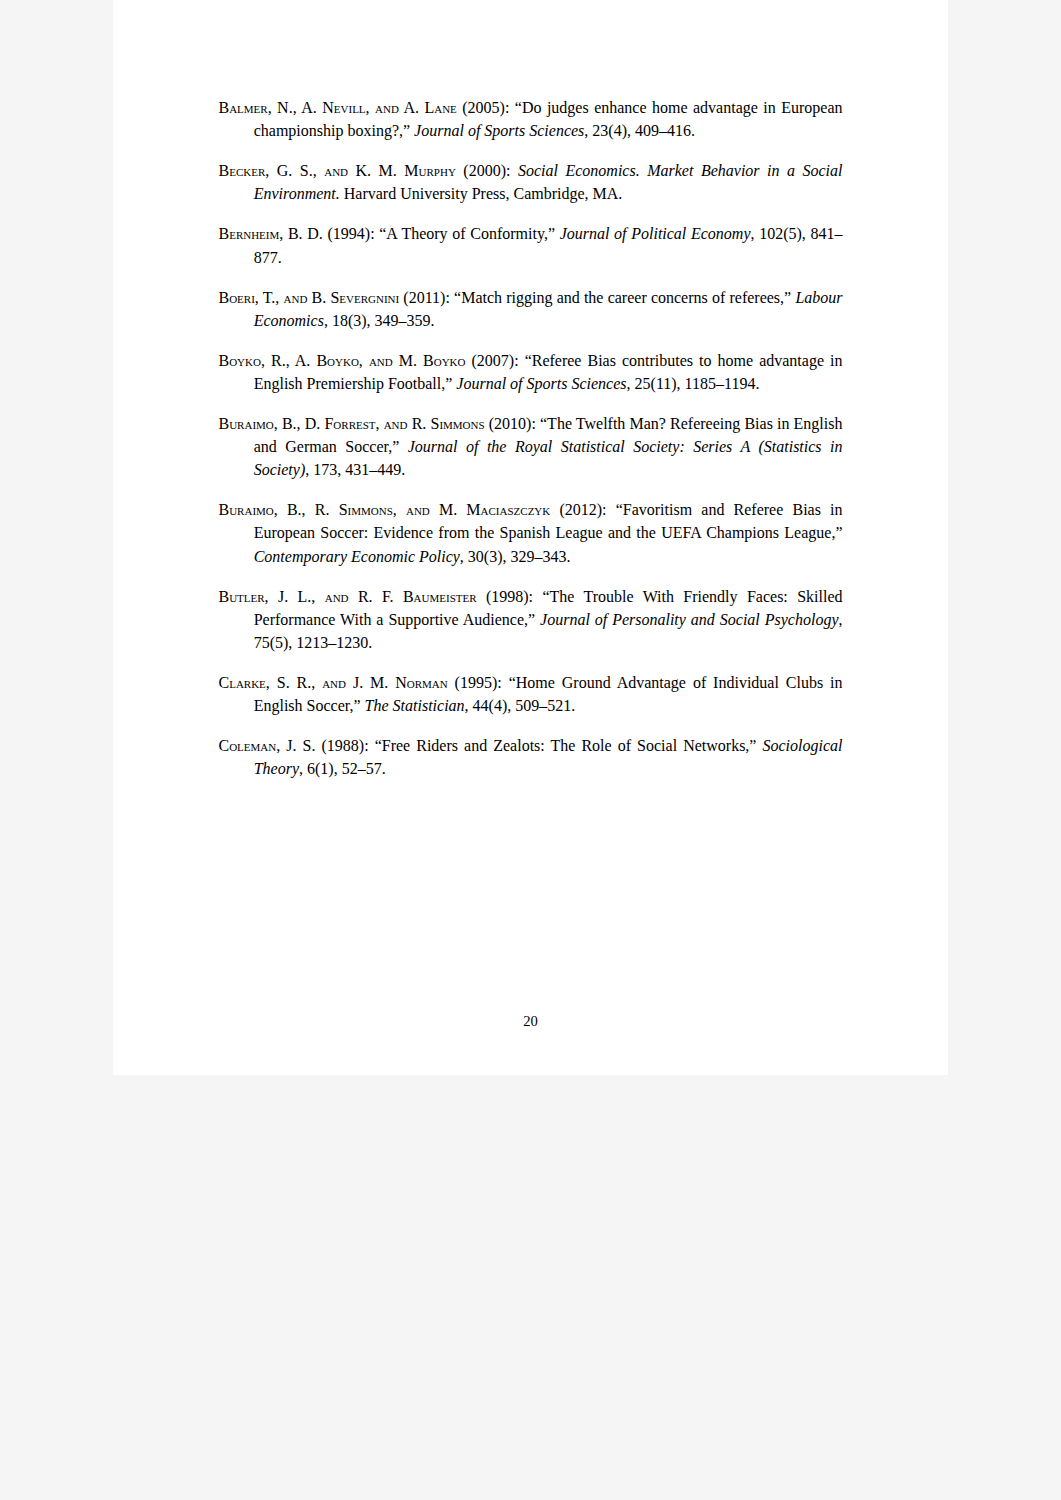Balmer, N., A. Nevill, and A. Lane (2005): “Do judges enhance home advantage in European championship boxing?,” Journal of Sports Sciences, 23(4), 409–416.
Becker, G. S., and K. M. Murphy (2000): Social Economics. Market Behavior in a Social Environment. Harvard University Press, Cambridge, MA.
Bernheim, B. D. (1994): “A Theory of Conformity,” Journal of Political Economy, 102(5), 841–877.
Boeri, T., and B. Severgnini (2011): “Match rigging and the career concerns of referees,” Labour Economics, 18(3), 349–359.
Boyko, R., A. Boyko, and M. Boyko (2007): “Referee Bias contributes to home advantage in English Premiership Football,” Journal of Sports Sciences, 25(11), 1185–1194.
Buraimo, B., D. Forrest, and R. Simmons (2010): “The Twelfth Man? Refereeing Bias in English and German Soccer,” Journal of the Royal Statistical Society: Series A (Statistics in Society), 173, 431–449.
Buraimo, B., R. Simmons, and M. Maciaszczyk (2012): “Favoritism and Referee Bias in European Soccer: Evidence from the Spanish League and the UEFA Champions League,” Contemporary Economic Policy, 30(3), 329–343.
Butler, J. L., and R. F. Baumeister (1998): “The Trouble With Friendly Faces: Skilled Performance With a Supportive Audience,” Journal of Personality and Social Psychology, 75(5), 1213–1230.
Clarke, S. R., and J. M. Norman (1995): “Home Ground Advantage of Individual Clubs in English Soccer,” The Statistician, 44(4), 509–521.
Coleman, J. S. (1988): “Free Riders and Zealots: The Role of Social Networks,” Sociological Theory, 6(1), 52–57.
20